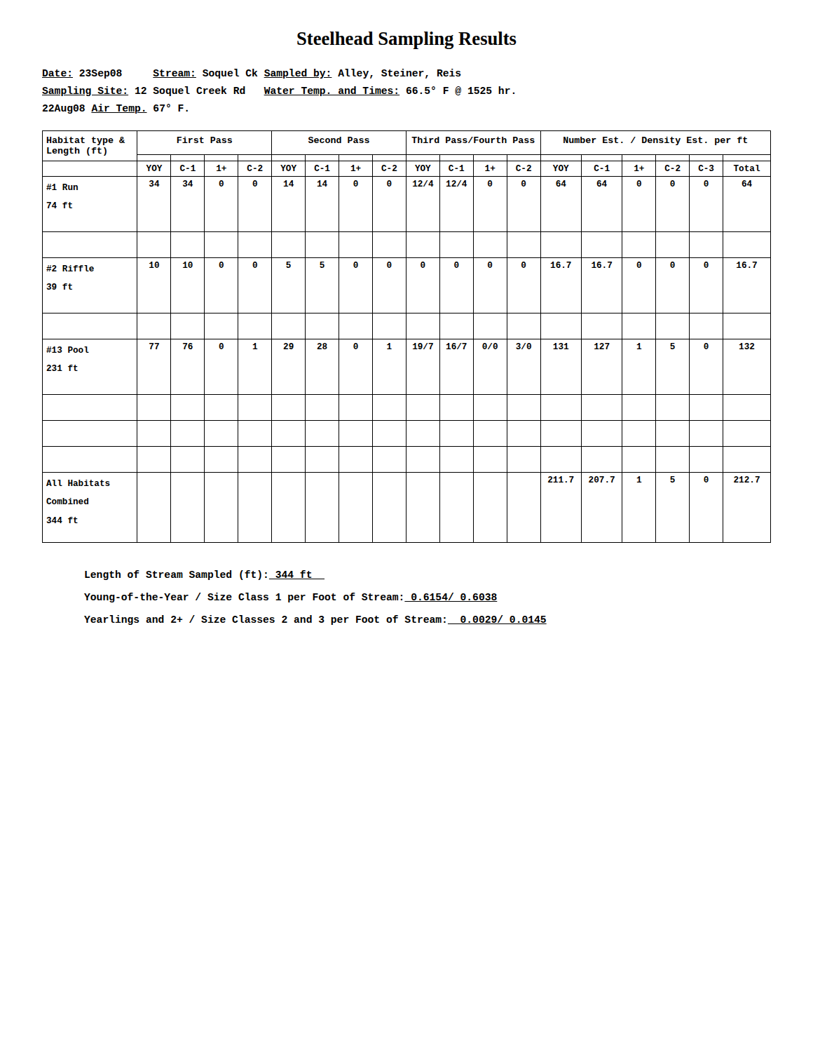Steelhead Sampling Results
Date: 23Sep08 Stream: Soquel Ck Sampled by: Alley, Steiner, Reis
Sampling Site: 12 Soquel Creek Rd Water Temp. and Times: 66.5° F @ 1525 hr.
22Aug08 Air Temp. 67° F.
| Habitat type & Length (ft) | First Pass | Second Pass | Third Pass/Fourth Pass | Number Est. / Density Est. per ft |
| --- | --- | --- | --- | --- |
| | YOY | C-1 | 1+ | C-2 | YOY | C-1 | 1+ | C-2 | YOY | C-1 | 1+ | C-2 | YOY | C-1 | 1+ | C-2 | C-3 | Total |
| #1 Run 74 ft | 34 | 34 | 0 | 0 | 14 | 14 | 0 | 0 | 12/4 | 12/4 | 0 | 0 | 64 | 64 | 0 | 0 | 0 | 64 |
| #2 Riffle 39 ft | 10 | 10 | 0 | 0 | 5 | 5 | 0 | 0 | 0 | 0 | 0 | 0 | 16.7 | 16.7 | 0 | 0 | 0 | 16.7 |
| #13 Pool 231 ft | 77 | 76 | 0 | 1 | 29 | 28 | 0 | 1 | 19/7 | 16/7 | 0/0 | 3/0 | 131 | 127 | 1 | 5 | 0 | 132 |
| All Habitats Combined 344 ft | | | | | | | | | | | | | 211.7 | 207.7 | 1 | 5 | 0 | 212.7 |
Length of Stream Sampled (ft): 344 ft
Young-of-the-Year / Size Class 1 per Foot of Stream: 0.6154/ 0.6038
Yearlings and 2+ / Size Classes 2 and 3 per Foot of Stream: 0.0029/ 0.0145